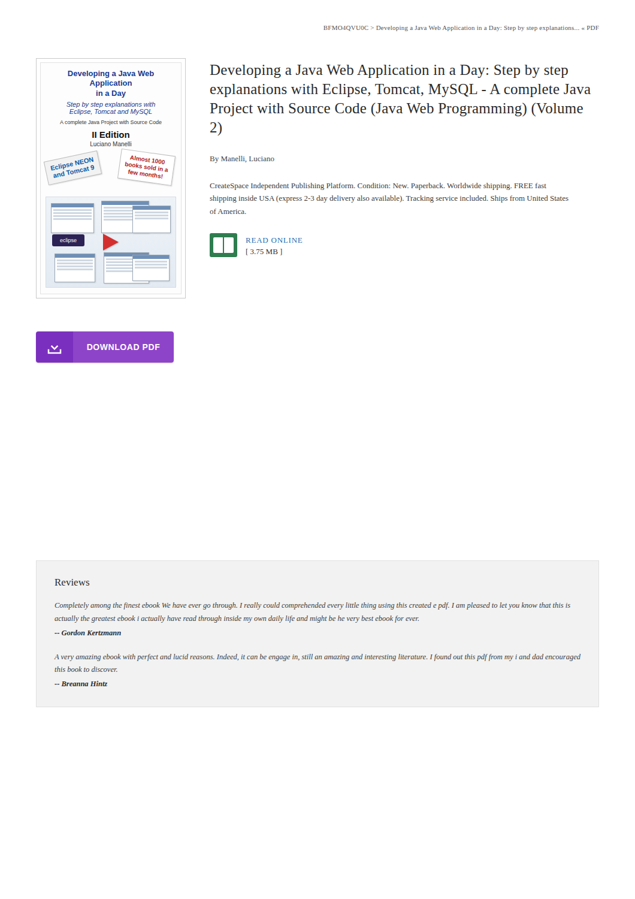BFMO4QVU0C > Developing a Java Web Application in a Day: Step by step explanations... « PDF
Developing a Java Web Application
in a Day
Step by step explanations with
Eclipse, Tomcat and MySQL
A complete Java Project with Source Code
II Edition
Luciano Manelli
Eclipse NEON
and Tomcat 9
Almost 1000
books sold in a
few months!
eclipse
DOWNLOAD PDF
Developing a Java Web Application in a Day: Step by step explanations with Eclipse, Tomcat, MySQL - A complete Java Project with Source Code (Java Web Programming) (Volume 2)
By Manelli, Luciano
CreateSpace Independent Publishing Platform. Condition: New. Paperback. Worldwide shipping. FREE fast shipping inside USA (express 2-3 day delivery also available). Tracking service included. Ships from United States of America.
READ ONLINE
[ 3.75 MB ]
Reviews
Completely among the finest ebook We have ever go through. I really could comprehended every little thing using this created e pdf. I am pleased to let you know that this is actually the greatest ebook i actually have read through inside my own daily life and might be he very best ebook for ever.
-- Gordon Kertzmann
A very amazing ebook with perfect and lucid reasons. Indeed, it can be engage in, still an amazing and interesting literature. I found out this pdf from my i and dad encouraged this book to discover.
-- Breanna Hintz